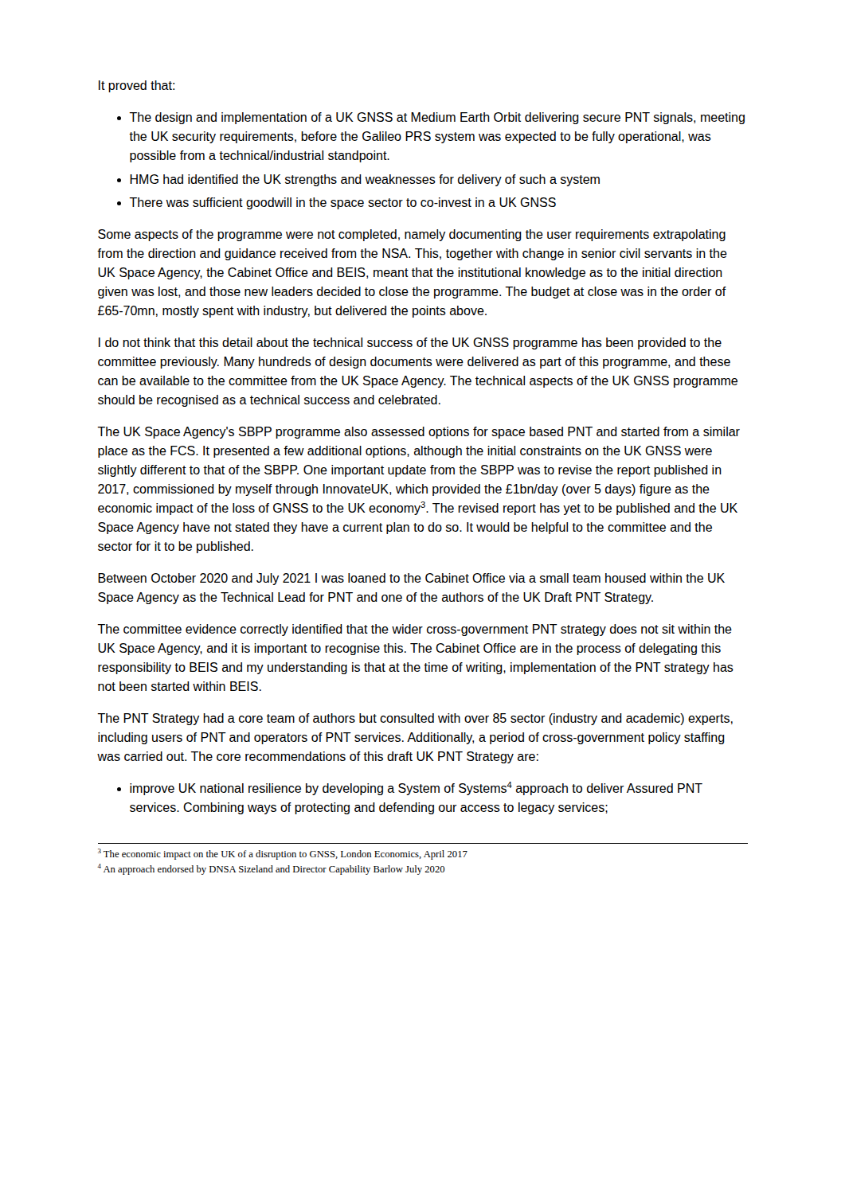It proved that:
The design and implementation of a UK GNSS at Medium Earth Orbit delivering secure PNT signals, meeting the UK security requirements, before the Galileo PRS system was expected to be fully operational, was possible from a technical/industrial standpoint.
HMG had identified the UK strengths and weaknesses for delivery of such a system
There was sufficient goodwill in the space sector to co-invest in a UK GNSS
Some aspects of the programme were not completed, namely documenting the user requirements extrapolating from the direction and guidance received from the NSA. This, together with change in senior civil servants in the UK Space Agency, the Cabinet Office and BEIS, meant that the institutional knowledge as to the initial direction given was lost, and those new leaders decided to close the programme. The budget at close was in the order of £65-70mn, mostly spent with industry, but delivered the points above.
I do not think that this detail about the technical success of the UK GNSS programme has been provided to the committee previously. Many hundreds of design documents were delivered as part of this programme, and these can be available to the committee from the UK Space Agency. The technical aspects of the UK GNSS programme should be recognised as a technical success and celebrated.
The UK Space Agency's SBPP programme also assessed options for space based PNT and started from a similar place as the FCS. It presented a few additional options, although the initial constraints on the UK GNSS were slightly different to that of the SBPP. One important update from the SBPP was to revise the report published in 2017, commissioned by myself through InnovateUK, which provided the £1bn/day (over 5 days) figure as the economic impact of the loss of GNSS to the UK economy3. The revised report has yet to be published and the UK Space Agency have not stated they have a current plan to do so. It would be helpful to the committee and the sector for it to be published.
Between October 2020 and July 2021 I was loaned to the Cabinet Office via a small team housed within the UK Space Agency as the Technical Lead for PNT and one of the authors of the UK Draft PNT Strategy.
The committee evidence correctly identified that the wider cross-government PNT strategy does not sit within the UK Space Agency, and it is important to recognise this. The Cabinet Office are in the process of delegating this responsibility to BEIS and my understanding is that at the time of writing, implementation of the PNT strategy has not been started within BEIS.
The PNT Strategy had a core team of authors but consulted with over 85 sector (industry and academic) experts, including users of PNT and operators of PNT services. Additionally, a period of cross-government policy staffing was carried out. The core recommendations of this draft UK PNT Strategy are:
improve UK national resilience by developing a System of Systems4 approach to deliver Assured PNT services. Combining ways of protecting and defending our access to legacy services;
3 The economic impact on the UK of a disruption to GNSS, London Economics, April 2017
4 An approach endorsed by DNSA Sizeland and Director Capability Barlow July 2020